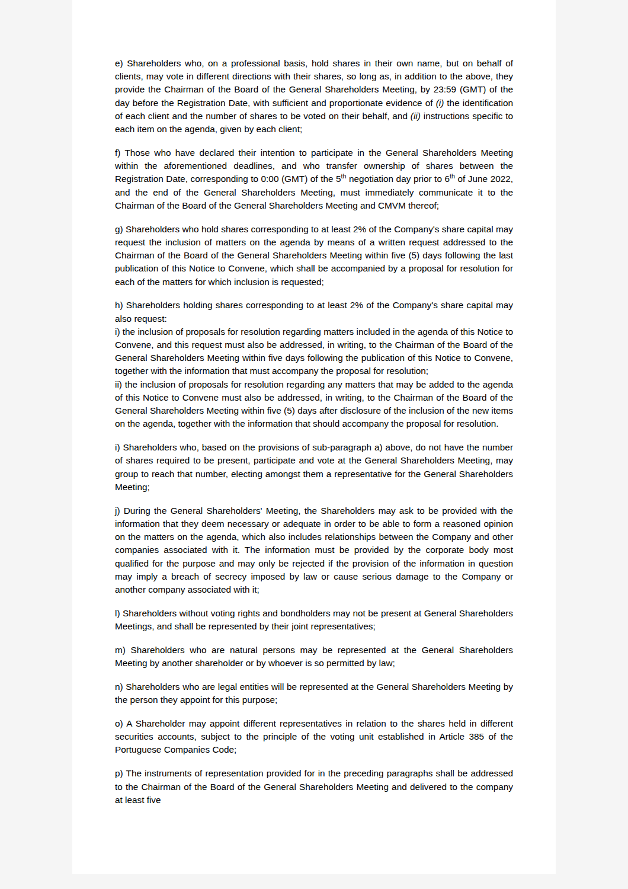e) Shareholders who, on a professional basis, hold shares in their own name, but on behalf of clients, may vote in different directions with their shares, so long as, in addition to the above, they provide the Chairman of the Board of the General Shareholders Meeting, by 23:59 (GMT) of the day before the Registration Date, with sufficient and proportionate evidence of (i) the identification of each client and the number of shares to be voted on their behalf, and (ii) instructions specific to each item on the agenda, given by each client;
f) Those who have declared their intention to participate in the General Shareholders Meeting within the aforementioned deadlines, and who transfer ownership of shares between the Registration Date, corresponding to 0:00 (GMT) of the 5th negotiation day prior to 6th of June 2022, and the end of the General Shareholders Meeting, must immediately communicate it to the Chairman of the Board of the General Shareholders Meeting and CMVM thereof;
g) Shareholders who hold shares corresponding to at least 2% of the Company's share capital may request the inclusion of matters on the agenda by means of a written request addressed to the Chairman of the Board of the General Shareholders Meeting within five (5) days following the last publication of this Notice to Convene, which shall be accompanied by a proposal for resolution for each of the matters for which inclusion is requested;
h) Shareholders holding shares corresponding to at least 2% of the Company's share capital may also request:
i) the inclusion of proposals for resolution regarding matters included in the agenda of this Notice to Convene, and this request must also be addressed, in writing, to the Chairman of the Board of the General Shareholders Meeting within five days following the publication of this Notice to Convene, together with the information that must accompany the proposal for resolution;
ii) the inclusion of proposals for resolution regarding any matters that may be added to the agenda of this Notice to Convene must also be addressed, in writing, to the Chairman of the Board of the General Shareholders Meeting within five (5) days after disclosure of the inclusion of the new items on the agenda, together with the information that should accompany the proposal for resolution.
i) Shareholders who, based on the provisions of sub-paragraph a) above, do not have the number of shares required to be present, participate and vote at the General Shareholders Meeting, may group to reach that number, electing amongst them a representative for the General Shareholders Meeting;
j) During the General Shareholders' Meeting, the Shareholders may ask to be provided with the information that they deem necessary or adequate in order to be able to form a reasoned opinion on the matters on the agenda, which also includes relationships between the Company and other companies associated with it. The information must be provided by the corporate body most qualified for the purpose and may only be rejected if the provision of the information in question may imply a breach of secrecy imposed by law or cause serious damage to the Company or another company associated with it;
l) Shareholders without voting rights and bondholders may not be present at General Shareholders Meetings, and shall be represented by their joint representatives;
m) Shareholders who are natural persons may be represented at the General Shareholders Meeting by another shareholder or by whoever is so permitted by law;
n) Shareholders who are legal entities will be represented at the General Shareholders Meeting by the person they appoint for this purpose;
o) A Shareholder may appoint different representatives in relation to the shares held in different securities accounts, subject to the principle of the voting unit established in Article 385 of the Portuguese Companies Code;
p) The instruments of representation provided for in the preceding paragraphs shall be addressed to the Chairman of the Board of the General Shareholders Meeting and delivered to the company at least five